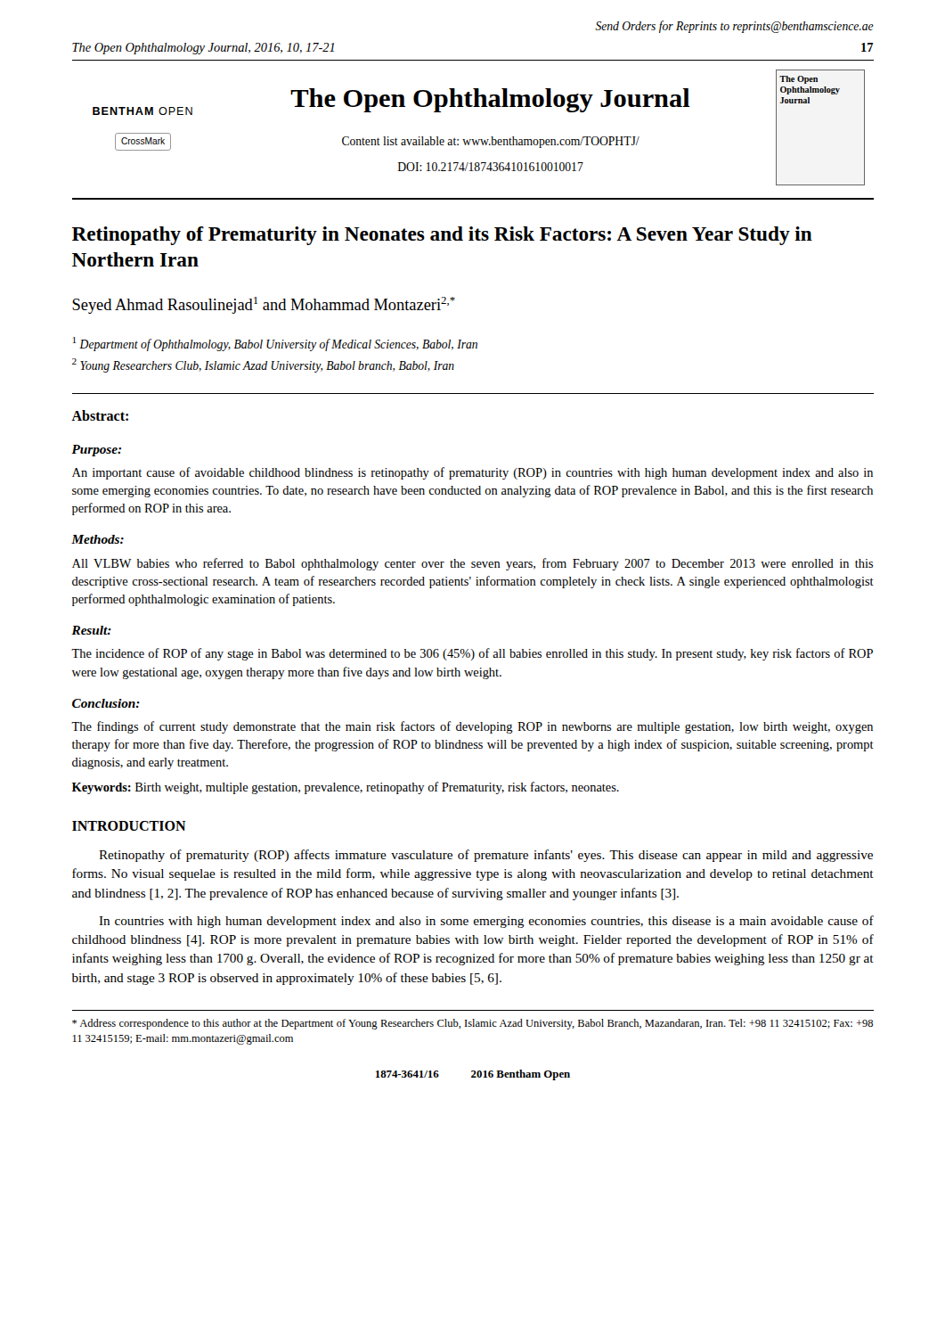Send Orders for Reprints to reprints@benthamscience.ae
The Open Ophthalmology Journal, 2016, 10, 17-21 17
BENTHAM OPEN
CrossMark
The Open Ophthalmology Journal
Content list available at: www.benthamopen.com/TOOPHTJ/
DOI: 10.2174/1874364101610010017
The Open Ophthalmology Journal
Retinopathy of Prematurity in Neonates and its Risk Factors: A Seven Year Study in Northern Iran
Seyed Ahmad Rasoulinejad1 and Mohammad Montazeri2,*
1 Department of Ophthalmology, Babol University of Medical Sciences, Babol, Iran
2 Young Researchers Club, Islamic Azad University, Babol branch, Babol, Iran
Abstract:
Purpose:
An important cause of avoidable childhood blindness is retinopathy of prematurity (ROP) in countries with high human development index and also in some emerging economies countries. To date, no research have been conducted on analyzing data of ROP prevalence in Babol, and this is the first research performed on ROP in this area.
Methods:
All VLBW babies who referred to Babol ophthalmology center over the seven years, from February 2007 to December 2013 were enrolled in this descriptive cross-sectional research. A team of researchers recorded patients' information completely in check lists. A single experienced ophthalmologist performed ophthalmologic examination of patients.
Result:
The incidence of ROP of any stage in Babol was determined to be 306 (45%) of all babies enrolled in this study. In present study, key risk factors of ROP were low gestational age, oxygen therapy more than five days and low birth weight.
Conclusion:
The findings of current study demonstrate that the main risk factors of developing ROP in newborns are multiple gestation, low birth weight, oxygen therapy for more than five day. Therefore, the progression of ROP to blindness will be prevented by a high index of suspicion, suitable screening, prompt diagnosis, and early treatment.
Keywords: Birth weight, multiple gestation, prevalence, retinopathy of Prematurity, risk factors, neonates.
INTRODUCTION
Retinopathy of prematurity (ROP) affects immature vasculature of premature infants' eyes. This disease can appear in mild and aggressive forms. No visual sequelae is resulted in the mild form, while aggressive type is along with neovascularization and develop to retinal detachment and blindness [1, 2]. The prevalence of ROP has enhanced because of surviving smaller and younger infants [3].
In countries with high human development index and also in some emerging economies countries, this disease is a main avoidable cause of childhood blindness [4]. ROP is more prevalent in premature babies with low birth weight. Fielder reported the development of ROP in 51% of infants weighing less than 1700 g. Overall, the evidence of ROP is recognized for more than 50% of premature babies weighing less than 1250 gr at birth, and stage 3 ROP is observed in approximately 10% of these babies [5, 6].
* Address correspondence to this author at the Department of Young Researchers Club, Islamic Azad University, Babol Branch, Mazandaran, Iran. Tel: +98 11 32415102; Fax: +98 11 32415159; E-mail: mm.montazeri@gmail.com
1874-3641/162016 Bentham Open